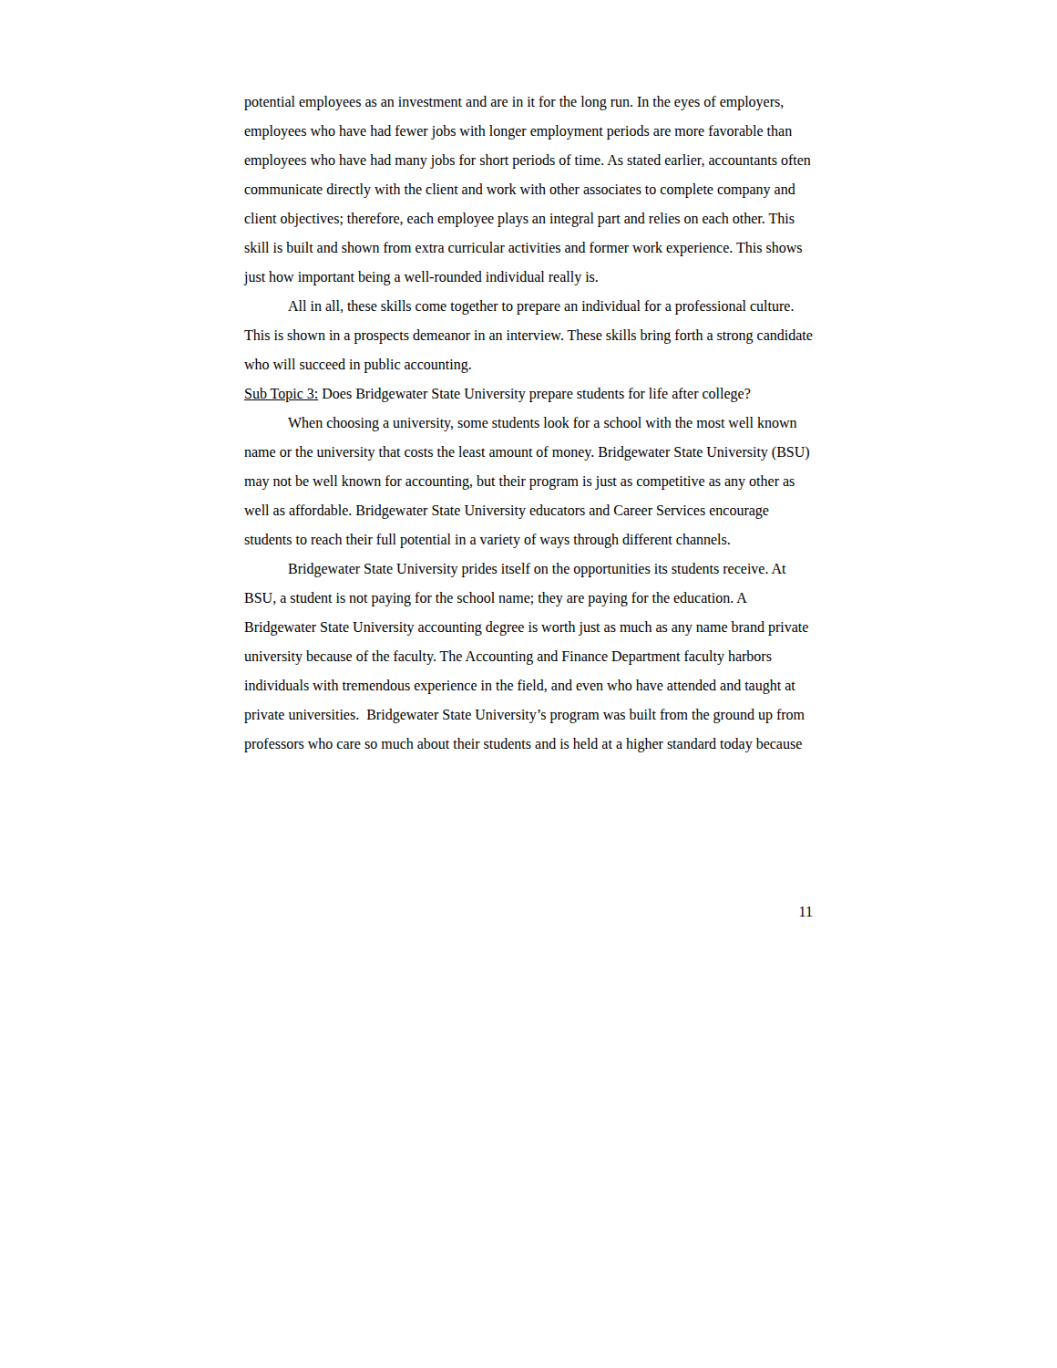potential employees as an investment and are in it for the long run. In the eyes of employers, employees who have had fewer jobs with longer employment periods are more favorable than employees who have had many jobs for short periods of time. As stated earlier, accountants often communicate directly with the client and work with other associates to complete company and client objectives; therefore, each employee plays an integral part and relies on each other. This skill is built and shown from extra curricular activities and former work experience. This shows just how important being a well-rounded individual really is.
All in all, these skills come together to prepare an individual for a professional culture. This is shown in a prospects demeanor in an interview. These skills bring forth a strong candidate who will succeed in public accounting.
Sub Topic 3: Does Bridgewater State University prepare students for life after college?
When choosing a university, some students look for a school with the most well known name or the university that costs the least amount of money. Bridgewater State University (BSU) may not be well known for accounting, but their program is just as competitive as any other as well as affordable. Bridgewater State University educators and Career Services encourage students to reach their full potential in a variety of ways through different channels.
Bridgewater State University prides itself on the opportunities its students receive. At BSU, a student is not paying for the school name; they are paying for the education. A Bridgewater State University accounting degree is worth just as much as any name brand private university because of the faculty. The Accounting and Finance Department faculty harbors individuals with tremendous experience in the field, and even who have attended and taught at private universities. Bridgewater State University’s program was built from the ground up from professors who care so much about their students and is held at a higher standard today because
11